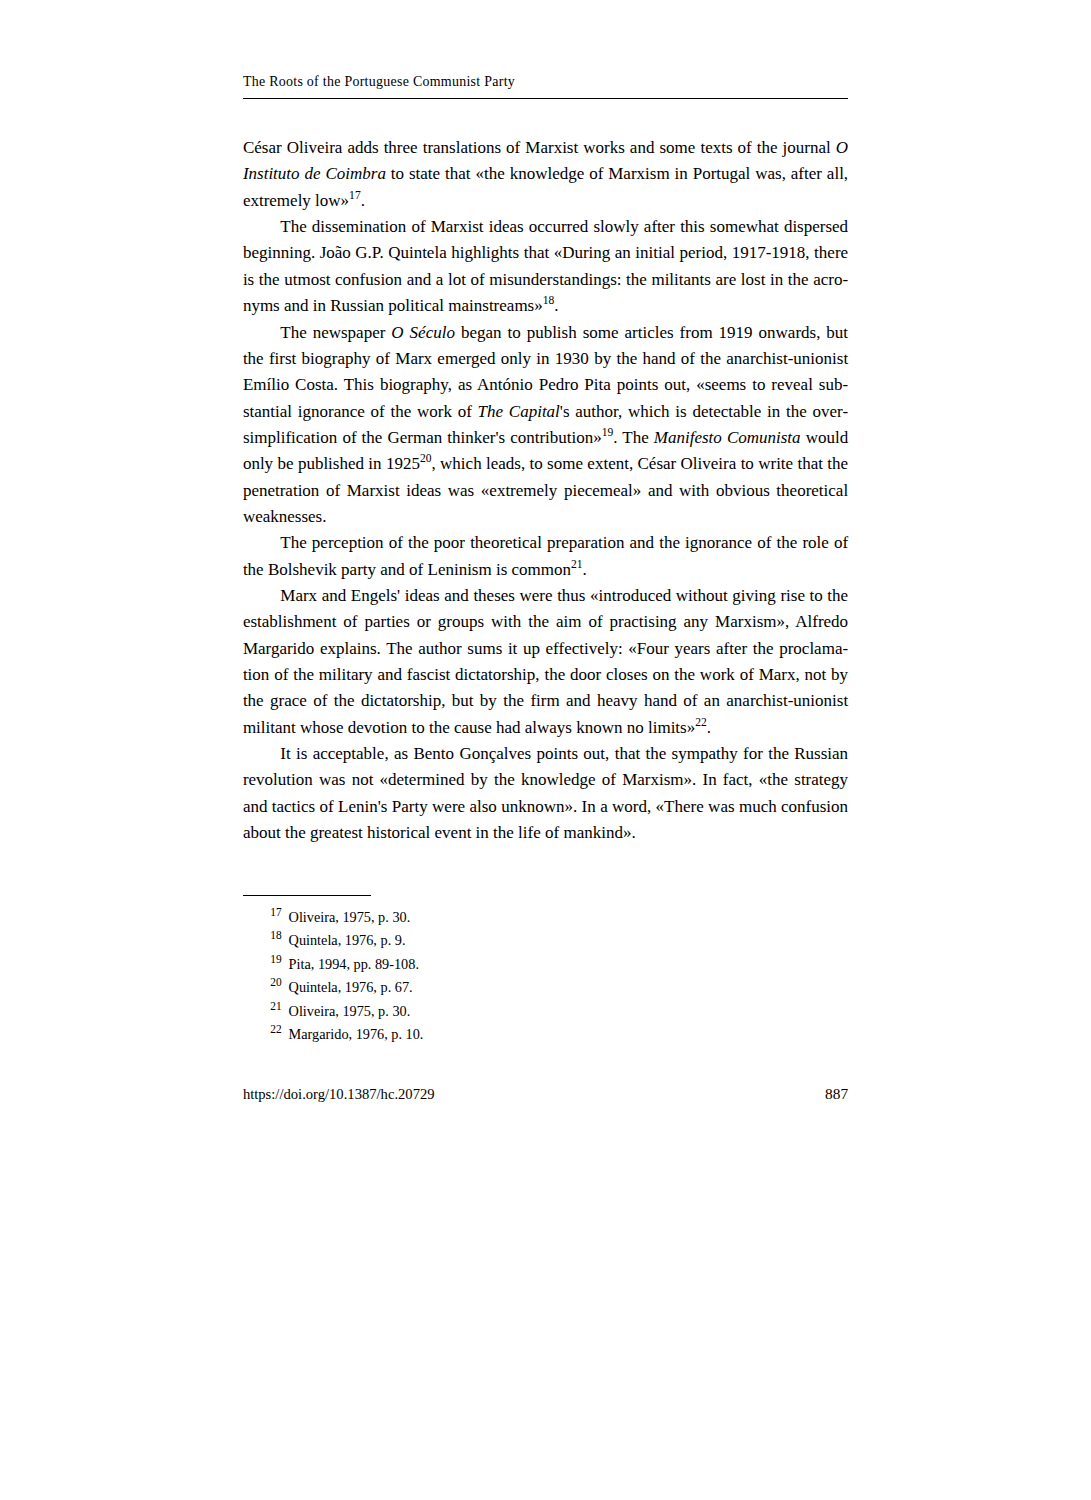The Roots of the Portuguese Communist Party
César Oliveira adds three translations of Marxist works and some texts of the journal O Instituto de Coimbra to state that «the knowledge of Marxism in Portugal was, after all, extremely low»17.
The dissemination of Marxist ideas occurred slowly after this somewhat dispersed beginning. João G.P. Quintela highlights that «During an initial period, 1917-1918, there is the utmost confusion and a lot of misunderstandings: the militants are lost in the acronyms and in Russian political mainstreams»18.
The newspaper O Século began to publish some articles from 1919 onwards, but the first biography of Marx emerged only in 1930 by the hand of the anarchist-unionist Emílio Costa. This biography, as António Pedro Pita points out, «seems to reveal substantial ignorance of the work of The Capital's author, which is detectable in the over-simplification of the German thinker's contribution»19. The Manifesto Comunista would only be published in 192520, which leads, to some extent, César Oliveira to write that the penetration of Marxist ideas was «extremely piecemeal» and with obvious theoretical weaknesses.
The perception of the poor theoretical preparation and the ignorance of the role of the Bolshevik party and of Leninism is common21.
Marx and Engels' ideas and theses were thus «introduced without giving rise to the establishment of parties or groups with the aim of practising any Marxism», Alfredo Margarido explains. The author sums it up effectively: «Four years after the proclamation of the military and fascist dictatorship, the door closes on the work of Marx, not by the grace of the dictatorship, but by the firm and heavy hand of an anarchist-unionist militant whose devotion to the cause had always known no limits»22.
It is acceptable, as Bento Gonçalves points out, that the sympathy for the Russian revolution was not «determined by the knowledge of Marxism». In fact, «the strategy and tactics of Lenin's Party were also unknown». In a word, «There was much confusion about the greatest historical event in the life of mankind».
17 Oliveira, 1975, p. 30.
18 Quintela, 1976, p. 9.
19 Pita, 1994, pp. 89-108.
20 Quintela, 1976, p. 67.
21 Oliveira, 1975, p. 30.
22 Margarido, 1976, p. 10.
https://doi.org/10.1387/hc.20729 887